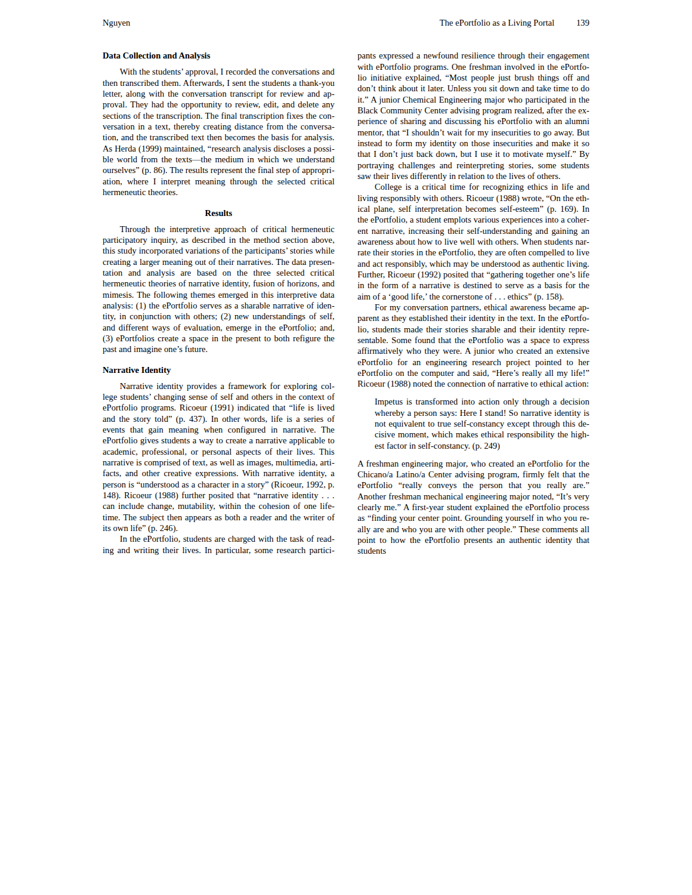Nguyen The ePortfolio as a Living Portal139
Data Collection and Analysis
With the students’ approval, I recorded the conversations and then transcribed them. Afterwards, I sent the students a thank-you letter, along with the conversation transcript for review and approval. They had the opportunity to review, edit, and delete any sections of the transcription. The final transcription fixes the conversation in a text, thereby creating distance from the conversation, and the transcribed text then becomes the basis for analysis. As Herda (1999) maintained, “research analysis discloses a possible world from the texts—the medium in which we understand ourselves” (p. 86). The results represent the final step of appropriation, where I interpret meaning through the selected critical hermeneutic theories.
Results
Through the interpretive approach of critical hermeneutic participatory inquiry, as described in the method section above, this study incorporated variations of the participants’ stories while creating a larger meaning out of their narratives. The data presentation and analysis are based on the three selected critical hermeneutic theories of narrative identity, fusion of horizons, and mimesis. The following themes emerged in this interpretive data analysis: (1) the ePortfolio serves as a sharable narrative of identity, in conjunction with others; (2) new understandings of self, and different ways of evaluation, emerge in the ePortfolio; and, (3) ePortfolios create a space in the present to both refigure the past and imagine one’s future.
Narrative Identity
Narrative identity provides a framework for exploring college students’ changing sense of self and others in the context of ePortfolio programs. Ricoeur (1991) indicated that “life is lived and the story told” (p. 437). In other words, life is a series of events that gain meaning when configured in narrative. The ePortfolio gives students a way to create a narrative applicable to academic, professional, or personal aspects of their lives. This narrative is comprised of text, as well as images, multimedia, artifacts, and other creative expressions. With narrative identity, a person is “understood as a character in a story” (Ricoeur, 1992, p. 148). Ricoeur (1988) further posited that “narrative identity . . . can include change, mutability, within the cohesion of one lifetime. The subject then appears as both a reader and the writer of its own life” (p. 246).
In the ePortfolio, students are charged with the task of reading and writing their lives. In particular, some research participants expressed a newfound resilience through their engagement with ePortfolio programs. One freshman involved in the ePortfolio initiative explained, “Most people just brush things off and don’t think about it later. Unless you sit down and take time to do it.” A junior Chemical Engineering major who participated in the Black Community Center advising program realized, after the experience of sharing and discussing his ePortfolio with an alumni mentor, that “I shouldn’t wait for my insecurities to go away. But instead to form my identity on those insecurities and make it so that I don’t just back down, but I use it to motivate myself.” By portraying challenges and reinterpreting stories, some students saw their lives differently in relation to the lives of others.
College is a critical time for recognizing ethics in life and living responsibly with others. Ricoeur (1988) wrote, “On the ethical plane, self interpretation becomes self-esteem” (p. 169). In the ePortfolio, a student emplots various experiences into a coherent narrative, increasing their self-understanding and gaining an awareness about how to live well with others. When students narrate their stories in the ePortfolio, they are often compelled to live and act responsibly, which may be understood as authentic living. Further, Ricoeur (1992) posited that “gathering together one’s life in the form of a narrative is destined to serve as a basis for the aim of a ‘good life,’ the cornerstone of . . . ethics” (p. 158).
For my conversation partners, ethical awareness became apparent as they established their identity in the text. In the ePortfolio, students made their stories sharable and their identity representable. Some found that the ePortfolio was a space to express affirmatively who they were. A junior who created an extensive ePortfolio for an engineering research project pointed to her ePortfolio on the computer and said, “Here’s really all my life!” Ricoeur (1988) noted the connection of narrative to ethical action:
Impetus is transformed into action only through a decision whereby a person says: Here I stand! So narrative identity is not equivalent to true self-constancy except through this decisive moment, which makes ethical responsibility the highest factor in self-constancy. (p. 249)
A freshman engineering major, who created an ePortfolio for the Chicano/a Latino/a Center advising program, firmly felt that the ePortfolio “really conveys the person that you really are.” Another freshman mechanical engineering major noted, “It’s very clearly me.” A first-year student explained the ePortfolio process as “finding your center point. Grounding yourself in who you really are and who you are with other people.” These comments all point to how the ePortfolio presents an authentic identity that students